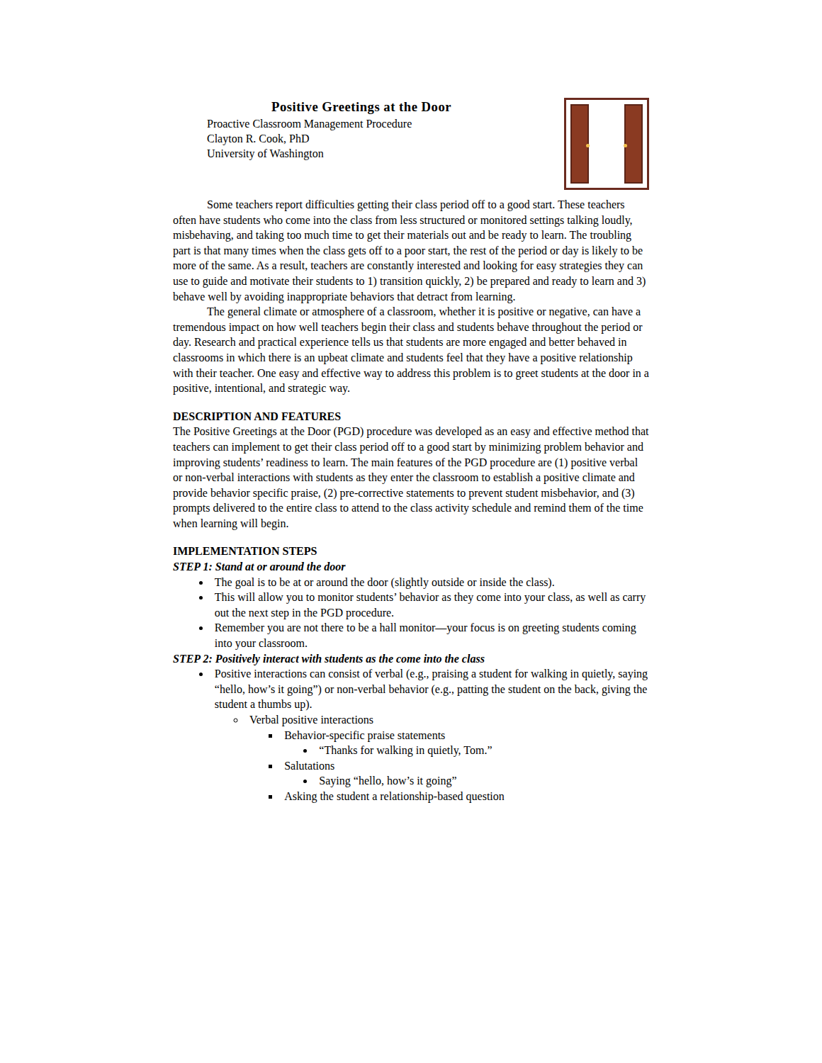Positive Greetings at the Door
Proactive Classroom Management Procedure
Clayton R. Cook, PhD
University of Washington
Some teachers report difficulties getting their class period off to a good start. These teachers often have students who come into the class from less structured or monitored settings talking loudly, misbehaving, and taking too much time to get their materials out and be ready to learn. The troubling part is that many times when the class gets off to a poor start, the rest of the period or day is likely to be more of the same. As a result, teachers are constantly interested and looking for easy strategies they can use to guide and motivate their students to 1) transition quickly, 2) be prepared and ready to learn and 3) behave well by avoiding inappropriate behaviors that detract from learning.
The general climate or atmosphere of a classroom, whether it is positive or negative, can have a tremendous impact on how well teachers begin their class and students behave throughout the period or day. Research and practical experience tells us that students are more engaged and better behaved in classrooms in which there is an upbeat climate and students feel that they have a positive relationship with their teacher. One easy and effective way to address this problem is to greet students at the door in a positive, intentional, and strategic way.
Description and Features
The Positive Greetings at the Door (PGD) procedure was developed as an easy and effective method that teachers can implement to get their class period off to a good start by minimizing problem behavior and improving students’ readiness to learn. The main features of the PGD procedure are (1) positive verbal or non-verbal interactions with students as they enter the classroom to establish a positive climate and provide behavior specific praise, (2) pre-corrective statements to prevent student misbehavior, and (3) prompts delivered to the entire class to attend to the class activity schedule and remind them of the time when learning will begin.
Implementation Steps
STEP 1: Stand at or around the door
The goal is to be at or around the door (slightly outside or inside the class).
This will allow you to monitor students’ behavior as they come into your class, as well as carry out the next step in the PGD procedure.
Remember you are not there to be a hall monitor—your focus is on greeting students coming into your classroom.
STEP 2: Positively interact with students as the come into the class
Positive interactions can consist of verbal (e.g., praising a student for walking in quietly, saying “hello, how’s it going”) or non-verbal behavior (e.g., patting the student on the back, giving the student a thumbs up).
Verbal positive interactions
Behavior-specific praise statements
“Thanks for walking in quietly, Tom.”
Salutations
Saying “hello, how’s it going”
Asking the student a relationship-based question